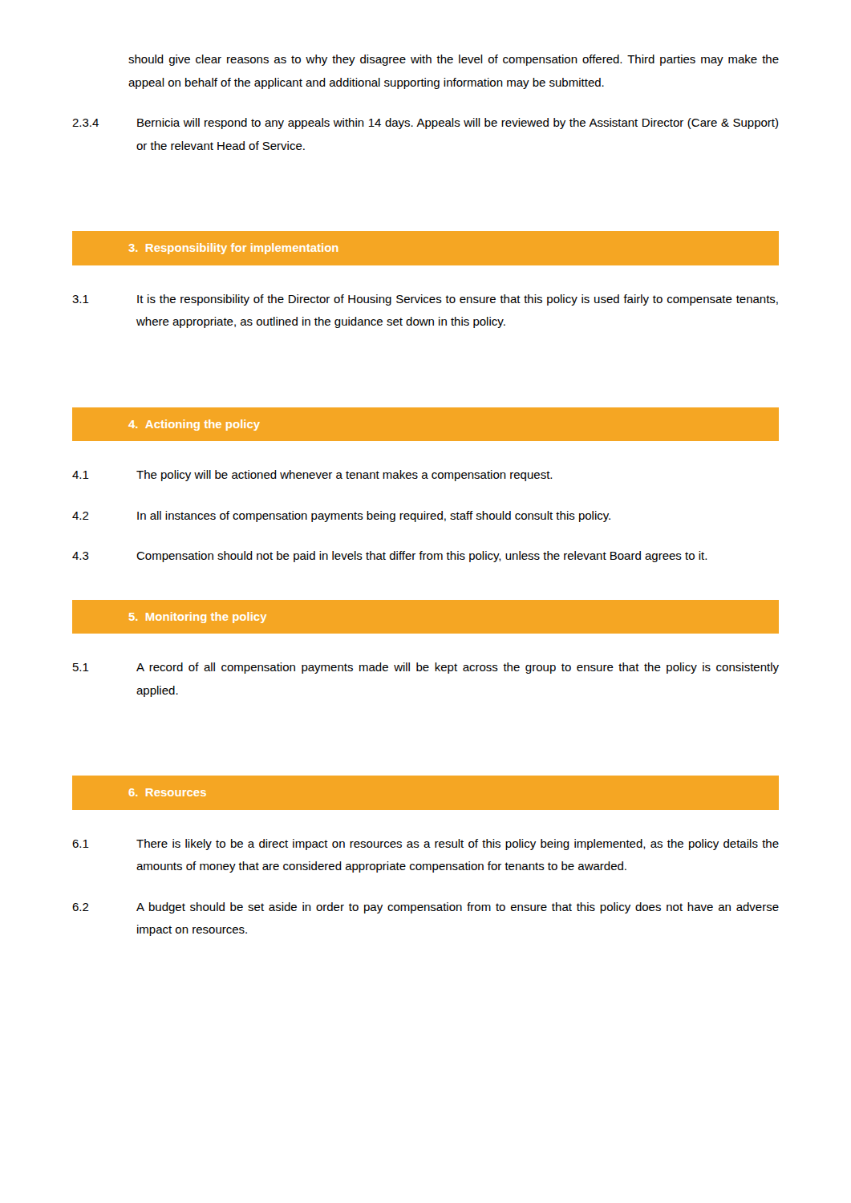should give clear reasons as to why they disagree with the level of compensation offered. Third parties may make the appeal on behalf of the applicant and additional supporting information may be submitted.
2.3.4
Bernicia will respond to any appeals within 14 days. Appeals will be reviewed by the Assistant Director (Care & Support) or the relevant Head of Service.
3. Responsibility for implementation
3.1
It is the responsibility of the Director of Housing Services to ensure that this policy is used fairly to compensate tenants, where appropriate, as outlined in the guidance set down in this policy.
4. Actioning the policy
4.1
The policy will be actioned whenever a tenant makes a compensation request.
4.2
In all instances of compensation payments being required, staff should consult this policy.
4.3
Compensation should not be paid in levels that differ from this policy, unless the relevant Board agrees to it.
5. Monitoring the policy
5.1
A record of all compensation payments made will be kept across the group to ensure that the policy is consistently applied.
6. Resources
6.1
There is likely to be a direct impact on resources as a result of this policy being implemented, as the policy details the amounts of money that are considered appropriate compensation for tenants to be awarded.
6.2
A budget should be set aside in order to pay compensation from to ensure that this policy does not have an adverse impact on resources.